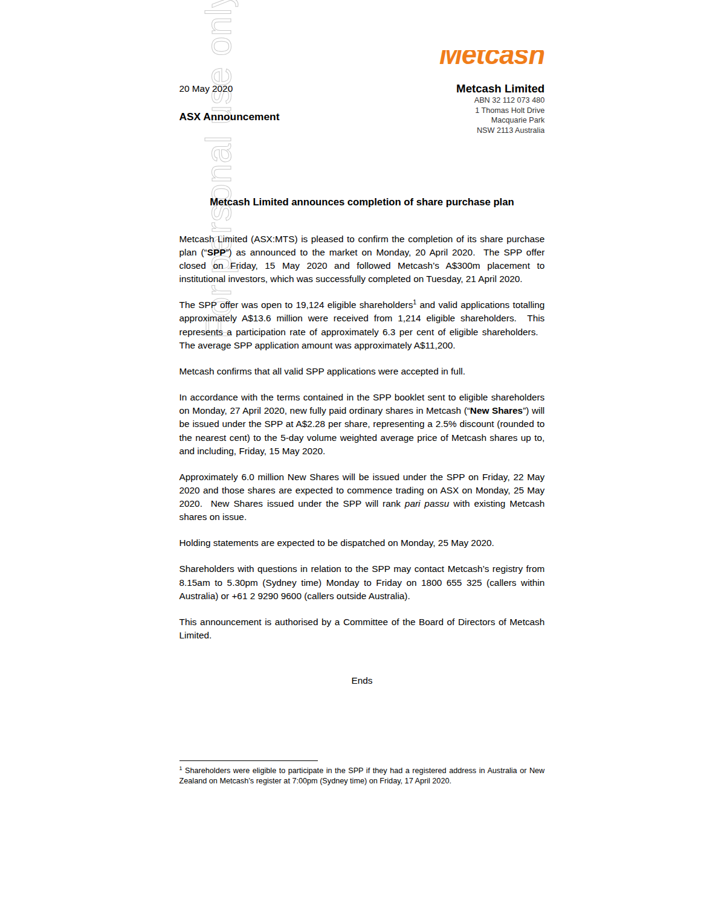For personal use only
Metcash
Metcash Limited
ABN 32 112 073 480
1 Thomas Holt Drive
Macquarie Park
NSW 2113 Australia
20 May 2020
ASX Announcement
Metcash Limited announces completion of share purchase plan
Metcash Limited (ASX:MTS) is pleased to confirm the completion of its share purchase plan (“SPP”) as announced to the market on Monday, 20 April 2020. The SPP offer closed on Friday, 15 May 2020 and followed Metcash’s A$300m placement to institutional investors, which was successfully completed on Tuesday, 21 April 2020.
The SPP offer was open to 19,124 eligible shareholders1 and valid applications totalling approximately A$13.6 million were received from 1,214 eligible shareholders. This represents a participation rate of approximately 6.3 per cent of eligible shareholders. The average SPP application amount was approximately A$11,200.
Metcash confirms that all valid SPP applications were accepted in full.
In accordance with the terms contained in the SPP booklet sent to eligible shareholders on Monday, 27 April 2020, new fully paid ordinary shares in Metcash (“New Shares”) will be issued under the SPP at A$2.28 per share, representing a 2.5% discount (rounded to the nearest cent) to the 5-day volume weighted average price of Metcash shares up to, and including, Friday, 15 May 2020.
Approximately 6.0 million New Shares will be issued under the SPP on Friday, 22 May 2020 and those shares are expected to commence trading on ASX on Monday, 25 May 2020. New Shares issued under the SPP will rank pari passu with existing Metcash shares on issue.
Holding statements are expected to be dispatched on Monday, 25 May 2020.
Shareholders with questions in relation to the SPP may contact Metcash’s registry from 8.15am to 5.30pm (Sydney time) Monday to Friday on 1800 655 325 (callers within Australia) or +61 2 9290 9600 (callers outside Australia).
This announcement is authorised by a Committee of the Board of Directors of Metcash Limited.
Ends
1 Shareholders were eligible to participate in the SPP if they had a registered address in Australia or New Zealand on Metcash’s register at 7:00pm (Sydney time) on Friday, 17 April 2020.